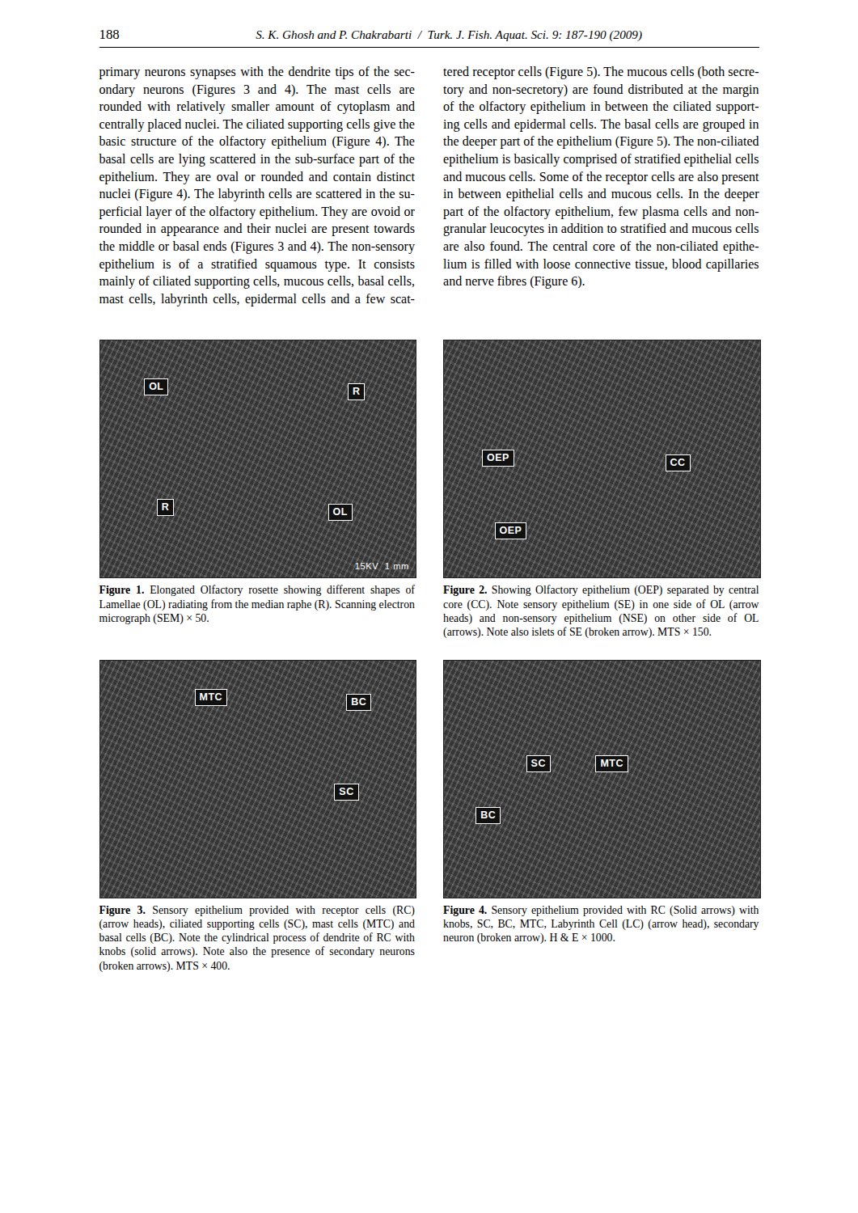188 S. K. Ghosh and P. Chakrabarti / Turk. J. Fish. Aquat. Sci. 9: 187-190 (2009)
primary neurons synapses with the dendrite tips of the secondary neurons (Figures 3 and 4). The mast cells are rounded with relatively smaller amount of cytoplasm and centrally placed nuclei. The ciliated supporting cells give the basic structure of the olfactory epithelium (Figure 4). The basal cells are lying scattered in the sub-surface part of the epithelium. They are oval or rounded and contain distinct nuclei (Figure 4). The labyrinth cells are scattered in the superficial layer of the olfactory epithelium. They are ovoid or rounded in appearance and their nuclei are present towards the middle or basal ends (Figures 3 and 4). The non-sensory epithelium is of a stratified squamous type. It consists mainly of ciliated supporting cells, mucous cells, basal cells, mast cells, labyrinth cells, epidermal cells and a few scattered receptor cells (Figure 5). The mucous cells (both secretory and non-secretory) are found distributed at the margin of the olfactory epithelium in between the ciliated supporting cells and epidermal cells. The basal cells are grouped in the deeper part of the epithelium (Figure 5). The non-ciliated epithelium is basically comprised of stratified epithelial cells and mucous cells. Some of the receptor cells are also present in between epithelial cells and mucous cells. In the deeper part of the olfactory epithelium, few plasma cells and non-granular leucocytes in addition to stratified and mucous cells are also found. The central core of the non-ciliated epithelium is filled with loose connective tissue, blood capillaries and nerve fibres (Figure 6).
OL R R OL 15KV 1 mm
Figure 1. Elongated Olfactory rosette showing different shapes of Lamellae (OL) radiating from the median raphe (R). Scanning electron micrograph (SEM) × 50.
OEP CC OEP
Figure 2. Showing Olfactory epithelium (OEP) separated by central core (CC). Note sensory epithelium (SE) in one side of OL (arrow heads) and non-sensory epithelium (NSE) on other side of OL (arrows). Note also islets of SE (broken arrow). MTS × 150.
MTC BC SC
Figure 3. Sensory epithelium provided with receptor cells (RC) (arrow heads), ciliated supporting cells (SC), mast cells (MTC) and basal cells (BC). Note the cylindrical process of dendrite of RC with knobs (solid arrows). Note also the presence of secondary neurons (broken arrows). MTS × 400.
SC MTC BC
Figure 4. Sensory epithelium provided with RC (Solid arrows) with knobs, SC, BC, MTC, Labyrinth Cell (LC) (arrow head), secondary neuron (broken arrow). H & E × 1000.